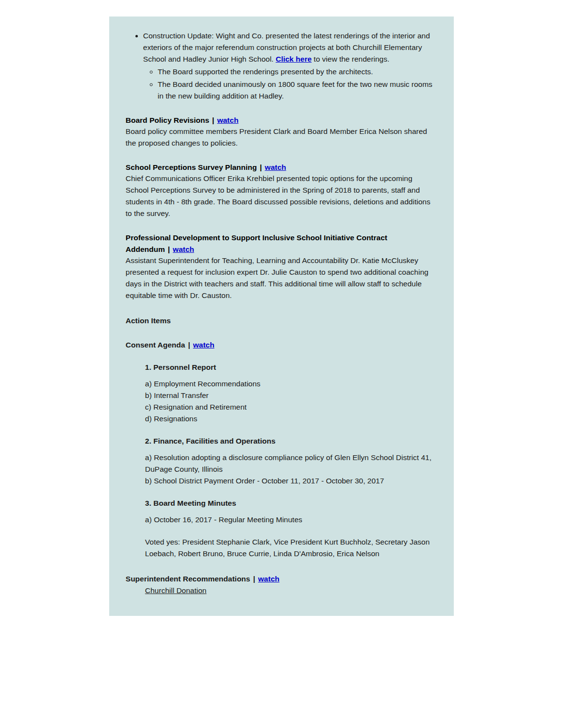Construction Update: Wight and Co. presented the latest renderings of the interior and exteriors of the major referendum construction projects at both Churchill Elementary School and Hadley Junior High School. Click here to view the renderings.
The Board supported the renderings presented by the architects.
The Board decided unanimously on 1800 square feet for the two new music rooms in the new building addition at Hadley.
Board Policy Revisions|watch
Board policy committee members President Clark and Board Member Erica Nelson shared the proposed changes to policies.
School Perceptions Survey Planning|watch
Chief Communications Officer Erika Krehbiel presented topic options for the upcoming School Perceptions Survey to be administered in the Spring of 2018 to parents, staff and students in 4th - 8th grade. The Board discussed possible revisions, deletions and additions to the survey.
Professional Development to Support Inclusive School Initiative Contract Addendum|watch
Assistant Superintendent for Teaching, Learning and Accountability Dr. Katie McCluskey presented a request for inclusion expert Dr. Julie Causton to spend two additional coaching days in the District with teachers and staff. This additional time will allow staff to schedule equitable time with Dr. Causton.
Action Items
Consent Agenda|watch
1. Personnel Report
a) Employment Recommendations
b) Internal Transfer
c) Resignation and Retirement
d) Resignations
2. Finance, Facilities and Operations
a) Resolution adopting a disclosure compliance policy of Glen Ellyn School District 41, DuPage County, Illinois
b) School District Payment Order - October 11, 2017 - October 30, 2017
3. Board Meeting Minutes
a) October 16, 2017 - Regular Meeting Minutes
Voted yes: President Stephanie Clark, Vice President Kurt Buchholz, Secretary Jason Loebach, Robert Bruno, Bruce Currie, Linda D'Ambrosio, Erica Nelson
Superintendent Recommendations|watch
Churchill Donation